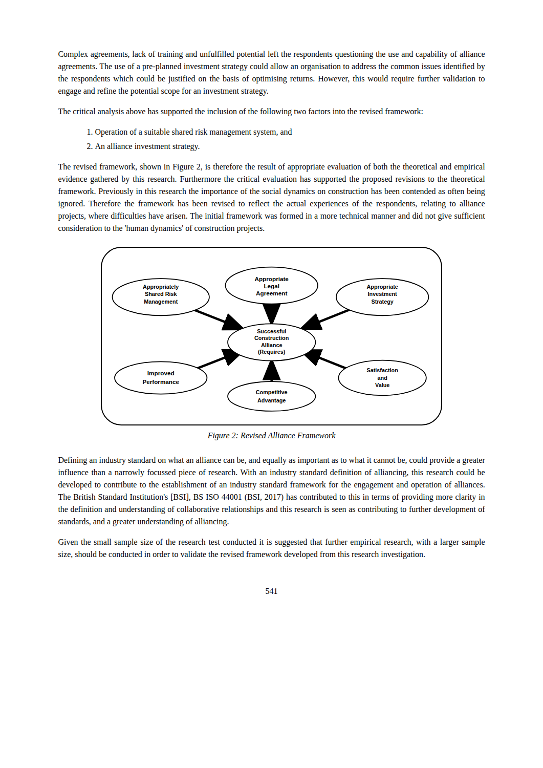Complex agreements, lack of training and unfulfilled potential left the respondents questioning the use and capability of alliance agreements. The use of a pre-planned investment strategy could allow an organisation to address the common issues identified by the respondents which could be justified on the basis of optimising returns. However, this would require further validation to engage and refine the potential scope for an investment strategy.
The critical analysis above has supported the inclusion of the following two factors into the revised framework:
Operation of a suitable shared risk management system, and
An alliance investment strategy.
The revised framework, shown in Figure 2, is therefore the result of appropriate evaluation of both the theoretical and empirical evidence gathered by this research. Furthermore the critical evaluation has supported the proposed revisions to the theoretical framework. Previously in this research the importance of the social dynamics on construction has been contended as often being ignored. Therefore the framework has been revised to reflect the actual experiences of the respondents, relating to alliance projects, where difficulties have arisen. The initial framework was formed in a more technical manner and did not give sufficient consideration to the 'human dynamics' of construction projects.
Appropriate Legal Agreement Appropriately Shared Risk Management Appropriate Investment Strategy Successful Construction Alliance (Requires) Improved Performance Satisfaction and Value Competitive Advantage
Figure 2: Revised Alliance Framework
Defining an industry standard on what an alliance can be, and equally as important as to what it cannot be, could provide a greater influence than a narrowly focussed piece of research. With an industry standard definition of alliancing, this research could be developed to contribute to the establishment of an industry standard framework for the engagement and operation of alliances. The British Standard Institution's [BSI], BS ISO 44001 (BSI, 2017) has contributed to this in terms of providing more clarity in the definition and understanding of collaborative relationships and this research is seen as contributing to further development of standards, and a greater understanding of alliancing.
Given the small sample size of the research test conducted it is suggested that further empirical research, with a larger sample size, should be conducted in order to validate the revised framework developed from this research investigation.
541